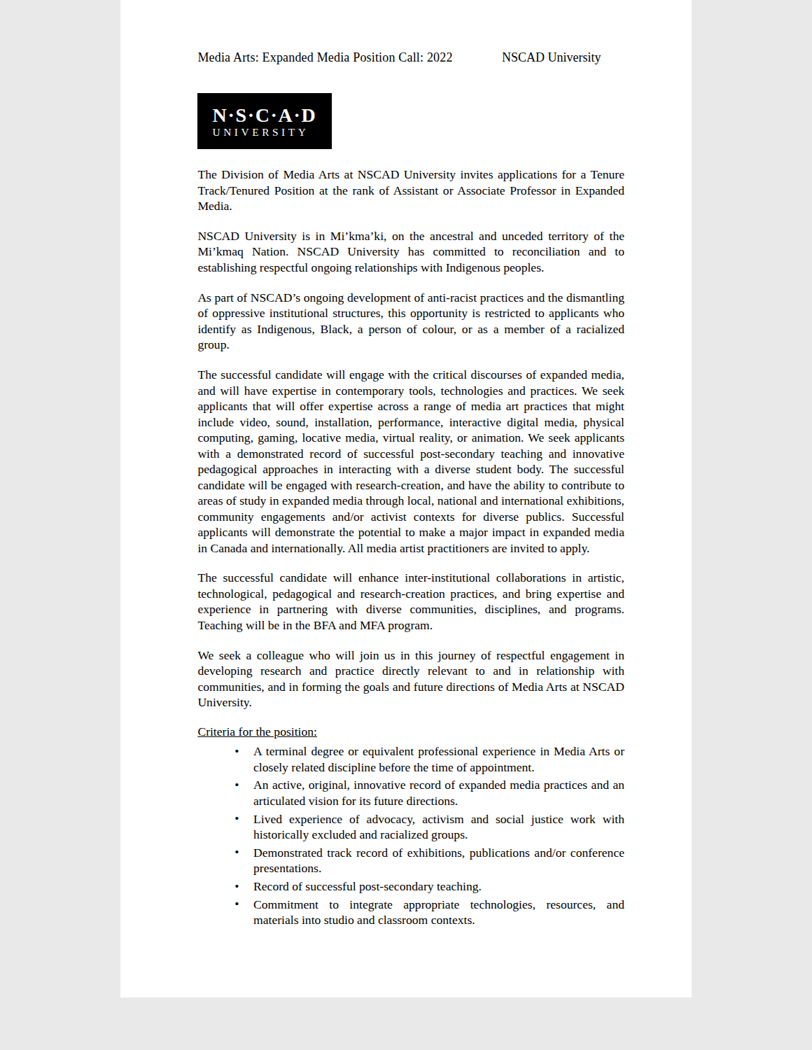Media Arts: Expanded Media Position Call: 2022 NSCAD University
N·S·C·A·D UNIVERSITY
The Division of Media Arts at NSCAD University invites applications for a Tenure Track/Tenured Position at the rank of Assistant or Associate Professor in Expanded Media.
NSCAD University is in Mi’kma’ki, on the ancestral and unceded territory of the Mi’kmaq Nation. NSCAD University has committed to reconciliation and to establishing respectful ongoing relationships with Indigenous peoples.
As part of NSCAD’s ongoing development of anti-racist practices and the dismantling of oppressive institutional structures, this opportunity is restricted to applicants who identify as Indigenous, Black, a person of colour, or as a member of a racialized group.
The successful candidate will engage with the critical discourses of expanded media, and will have expertise in contemporary tools, technologies and practices. We seek applicants that will offer expertise across a range of media art practices that might include video, sound, installation, performance, interactive digital media, physical computing, gaming, locative media, virtual reality, or animation. We seek applicants with a demonstrated record of successful post-secondary teaching and innovative pedagogical approaches in interacting with a diverse student body. The successful candidate will be engaged with research-creation, and have the ability to contribute to areas of study in expanded media through local, national and international exhibitions, community engagements and/or activist contexts for diverse publics. Successful applicants will demonstrate the potential to make a major impact in expanded media in Canada and internationally. All media artist practitioners are invited to apply.
The successful candidate will enhance inter-institutional collaborations in artistic, technological, pedagogical and research-creation practices, and bring expertise and experience in partnering with diverse communities, disciplines, and programs. Teaching will be in the BFA and MFA program.
We seek a colleague who will join us in this journey of respectful engagement in developing research and practice directly relevant to and in relationship with communities, and in forming the goals and future directions of Media Arts at NSCAD University.
Criteria for the position:
A terminal degree or equivalent professional experience in Media Arts or closely related discipline before the time of appointment.
An active, original, innovative record of expanded media practices and an articulated vision for its future directions.
Lived experience of advocacy, activism and social justice work with historically excluded and racialized groups.
Demonstrated track record of exhibitions, publications and/or conference presentations.
Record of successful post-secondary teaching.
Commitment to integrate appropriate technologies, resources, and materials into studio and classroom contexts.